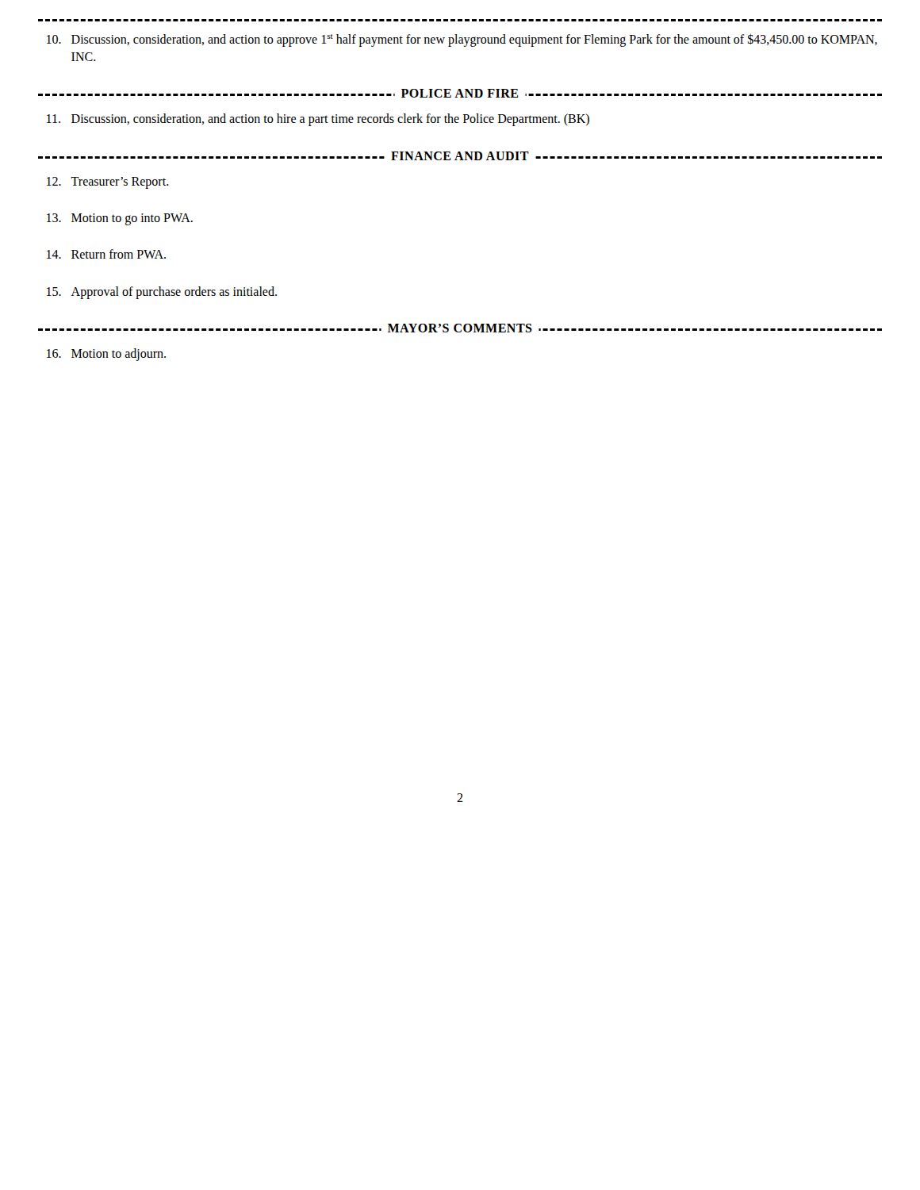10. Discussion, consideration, and action to approve 1st half payment for new playground equipment for Fleming Park for the amount of $43,450.00 to KOMPAN, INC.
POLICE AND FIRE
11. Discussion, consideration, and action to hire a part time records clerk for the Police Department. (BK)
FINANCE AND AUDIT
12. Treasurer’s Report.
13. Motion to go into PWA.
14. Return from PWA.
15. Approval of purchase orders as initialed.
MAYOR’S COMMENTS
16. Motion to adjourn.
2